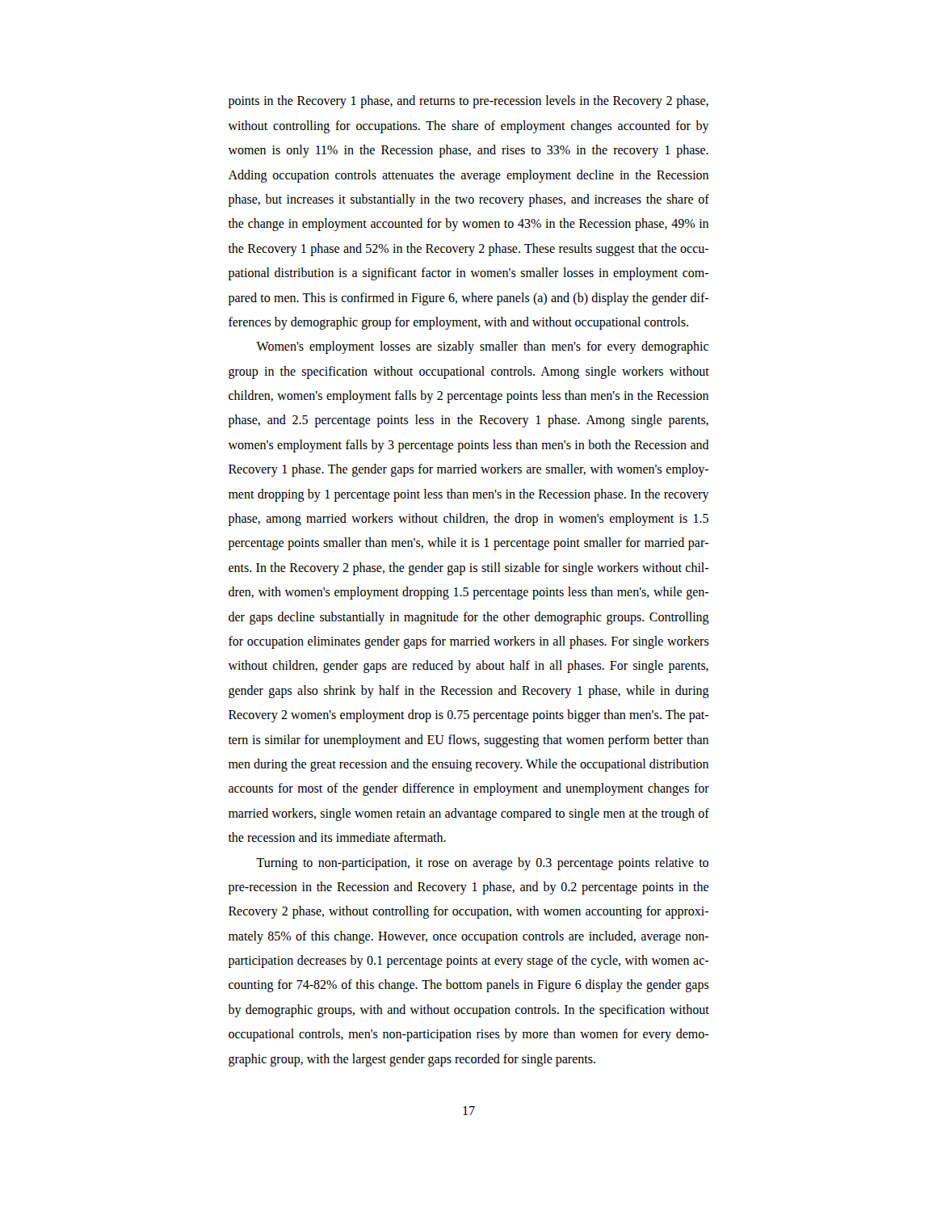points in the Recovery 1 phase, and returns to pre-recession levels in the Recovery 2 phase, without controlling for occupations. The share of employment changes accounted for by women is only 11% in the Recession phase, and rises to 33% in the recovery 1 phase. Adding occupation controls attenuates the average employment decline in the Recession phase, but increases it substantially in the two recovery phases, and increases the share of the change in employment accounted for by women to 43% in the Recession phase, 49% in the Recovery 1 phase and 52% in the Recovery 2 phase. These results suggest that the occupational distribution is a significant factor in women's smaller losses in employment compared to men. This is confirmed in Figure 6, where panels (a) and (b) display the gender differences by demographic group for employment, with and without occupational controls.
Women's employment losses are sizably smaller than men's for every demographic group in the specification without occupational controls. Among single workers without children, women's employment falls by 2 percentage points less than men's in the Recession phase, and 2.5 percentage points less in the Recovery 1 phase. Among single parents, women's employment falls by 3 percentage points less than men's in both the Recession and Recovery 1 phase. The gender gaps for married workers are smaller, with women's employment dropping by 1 percentage point less than men's in the Recession phase. In the recovery phase, among married workers without children, the drop in women's employment is 1.5 percentage points smaller than men's, while it is 1 percentage point smaller for married parents. In the Recovery 2 phase, the gender gap is still sizable for single workers without children, with women's employment dropping 1.5 percentage points less than men's, while gender gaps decline substantially in magnitude for the other demographic groups. Controlling for occupation eliminates gender gaps for married workers in all phases. For single workers without children, gender gaps are reduced by about half in all phases. For single parents, gender gaps also shrink by half in the Recession and Recovery 1 phase, while in during Recovery 2 women's employment drop is 0.75 percentage points bigger than men's. The pattern is similar for unemployment and EU flows, suggesting that women perform better than men during the great recession and the ensuing recovery. While the occupational distribution accounts for most of the gender difference in employment and unemployment changes for married workers, single women retain an advantage compared to single men at the trough of the recession and its immediate aftermath.
Turning to non-participation, it rose on average by 0.3 percentage points relative to pre-recession in the Recession and Recovery 1 phase, and by 0.2 percentage points in the Recovery 2 phase, without controlling for occupation, with women accounting for approximately 85% of this change. However, once occupation controls are included, average non-participation decreases by 0.1 percentage points at every stage of the cycle, with women accounting for 74-82% of this change. The bottom panels in Figure 6 display the gender gaps by demographic groups, with and without occupation controls. In the specification without occupational controls, men's non-participation rises by more than women for every demographic group, with the largest gender gaps recorded for single parents.
17